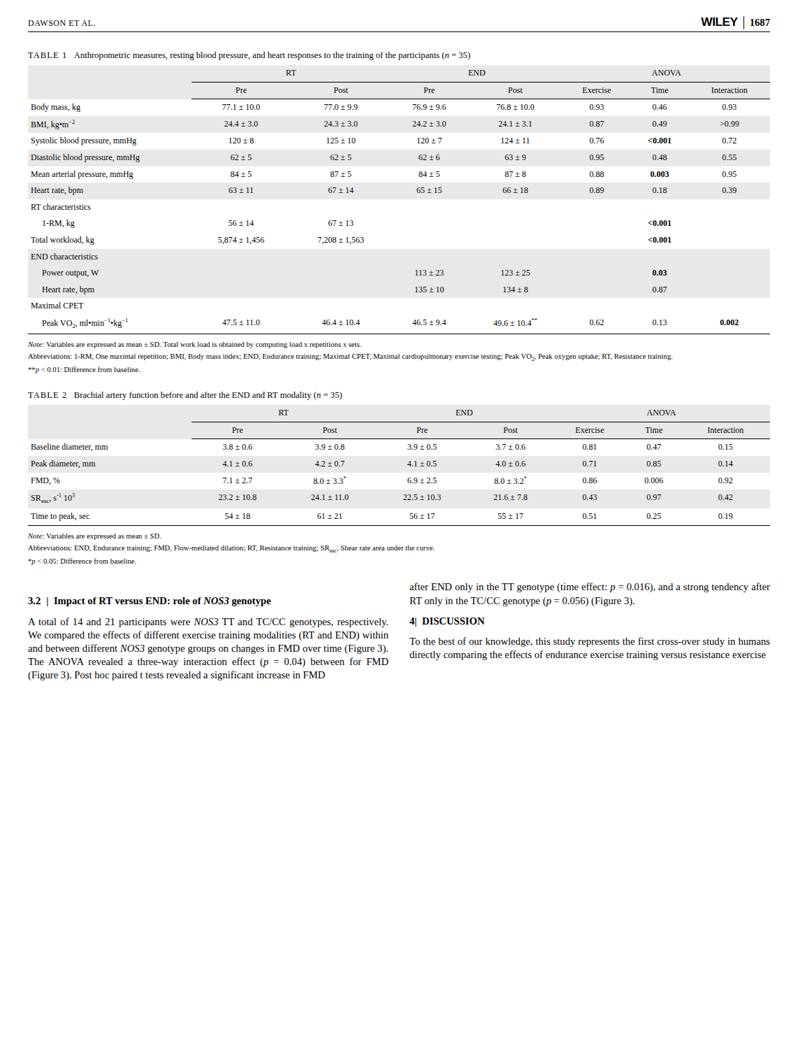DAWSON ET AL.
WILEY 1687
TABLE 1 Anthropometric measures, resting blood pressure, and heart responses to the training of the participants (n = 35)
| | RT | END | ANOVA |
| --- | --- | --- | --- |
| | Pre | Post | Pre | Post | Exercise | Time | Interaction |
| Body mass, kg | 77.1 ± 10.0 | 77.0 ± 9.9 | 76.9 ± 9.6 | 76.8 ± 10.0 | 0.93 | 0.46 | 0.93 |
| BMI, kg•m −2 | 24.4 ± 3.0 | 24.3 ± 3.0 | 24.2 ± 3.0 | 24.1 ± 3.1 | 0.87 | 0.49 | >0.99 |
| Systolic blood pressure, mmHg | 120 ± 8 | 125 ± 10 | 120 ± 7 | 124 ± 11 | 0.76 | <0.001 | 0.72 |
| Diastolic blood pressure, mmHg | 62 ± 5 | 62 ± 5 | 62 ± 6 | 63 ± 9 | 0.95 | 0.48 | 0.55 |
| Mean arterial pressure, mmHg | 84 ± 5 | 87 ± 5 | 84 ± 5 | 87 ± 8 | 0.88 | 0.003 | 0.95 |
| Heart rate, bpm | 63 ± 11 | 67 ± 14 | 65 ± 15 | 66 ± 18 | 0.89 | 0.18 | 0.39 |
| RT characteristics | | | | | | | |
| 1-RM, kg | 56 ± 14 | 67 ± 13 | | | | <0.001 | |
| Total workload, kg | 5,874 ± 1,456 | 7,208 ± 1,563 | | | | <0.001 | |
| END characteristics | | | | | | | |
| Power output, W | | | 113 ± 23 | 123 ± 25 | | 0.03 | |
| Heart rate, bpm | | | 135 ± 10 | 134 ± 8 | | 0.87 | |
| Maximal CPET | | | | | | | |
| Peak VO 2 , ml•min −1 •kg −1 | 47.5 ± 11.0 | 46.4 ± 10.4 | 46.5 ± 9.4 | 49.6 ± 10.4 ** | 0.62 | 0.13 | 0.002 |
Note: Variables are expressed as mean ± SD. Total work load is obtained by computing load x repetitions x sets.
Abbreviations: 1-RM, One maximal repetition; BMI, Body mass index; END, Endurance training; Maximal CPET, Maximal cardiopulmonary exercise testing; Peak VO2, Peak oxygen uptake; RT, Resistance training.
**p < 0.01: Difference from baseline.
TABLE 2 Brachial artery function before and after the END and RT modality (n = 35)
| | RT | END | ANOVA |
| --- | --- | --- | --- |
| | Pre | Post | Pre | Post | Exercise | Time | Interaction |
| Baseline diameter, mm | 3.8 ± 0.6 | 3.9 ± 0.8 | 3.9 ± 0.5 | 3.7 ± 0.6 | 0.81 | 0.47 | 0.15 |
| Peak diameter, mm | 4.1 ± 0.6 | 4.2 ± 0.7 | 4.1 ± 0.5 | 4.0 ± 0.6 | 0.71 | 0.85 | 0.14 |
| FMD, % | 7.1 ± 2.7 | 8.0 ± 3.3 * | 6.9 ± 2.5 | 8.0 ± 3.2 * | 0.86 | 0.006 | 0.92 |
| SR auc , s -1 10 3 | 23.2 ± 10.8 | 24.1 ± 11.0 | 22.5 ± 10.3 | 21.6 ± 7.8 | 0.43 | 0.97 | 0.42 |
| Time to peak, sec | 54 ± 18 | 61 ± 21 | 56 ± 17 | 55 ± 17 | 0.51 | 0.25 | 0.19 |
Note: Variables are expressed as mean ± SD.
Abbreviations: END, Endurance training; FMD, Flow-mediated dilation; RT, Resistance training; SRauc, Shear rate area under the curve.
*p < 0.05: Difference from baseline.
3.2| Impact of RT versus END: role of NOS3 genotype
A total of 14 and 21 participants were NOS3 TT and TC/CC genotypes, respectively. We compared the effects of different exercise training modalities (RT and END) within and between different NOS3 genotype groups on changes in FMD over time (Figure 3). The ANOVA revealed a three-way interaction effect (p = 0.04) between for FMD (Figure 3). Post hoc paired t tests revealed a significant increase in FMD
after END only in the TT genotype (time effect: p = 0.016), and a strong tendency after RT only in the TC/CC genotype (p = 0.056) (Figure 3).
4| DISCUSSION
To the best of our knowledge, this study represents the first cross-over study in humans directly comparing the effects of endurance exercise training versus resistance exercise